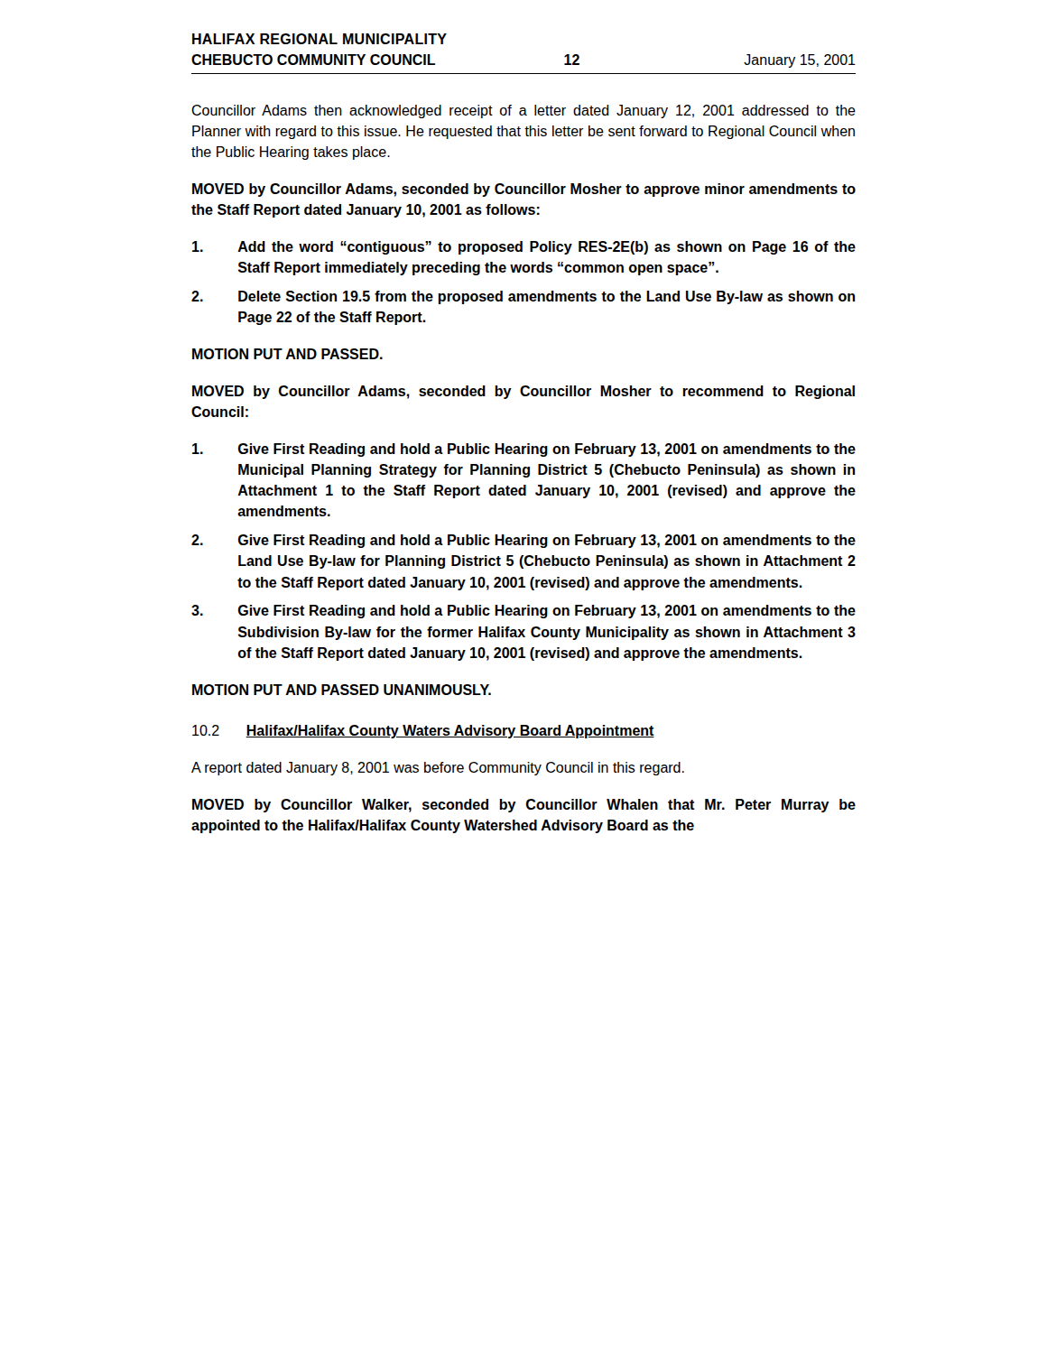HALIFAX REGIONAL MUNICIPALITY
CHEBUCTO COMMUNITY COUNCIL 12 January 15, 2001
Councillor Adams then acknowledged receipt of a letter dated January 12, 2001 addressed to the Planner with regard to this issue. He requested that this letter be sent forward to Regional Council when the Public Hearing takes place.
MOVED by Councillor Adams, seconded by Councillor Mosher to approve minor amendments to the Staff Report dated January 10, 2001 as follows:
1. Add the word “contiguous” to proposed Policy RES-2E(b) as shown on Page 16 of the Staff Report immediately preceding the words “common open space”.
2. Delete Section 19.5 from the proposed amendments to the Land Use By-law as shown on Page 22 of the Staff Report.
MOTION PUT AND PASSED.
MOVED by Councillor Adams, seconded by Councillor Mosher to recommend to Regional Council:
1. Give First Reading and hold a Public Hearing on February 13, 2001 on amendments to the Municipal Planning Strategy for Planning District 5 (Chebucto Peninsula) as shown in Attachment 1 to the Staff Report dated January 10, 2001 (revised) and approve the amendments.
2. Give First Reading and hold a Public Hearing on February 13, 2001 on amendments to the Land Use By-law for Planning District 5 (Chebucto Peninsula) as shown in Attachment 2 to the Staff Report dated January 10, 2001 (revised) and approve the amendments.
3. Give First Reading and hold a Public Hearing on February 13, 2001 on amendments to the Subdivision By-law for the former Halifax County Municipality as shown in Attachment 3 of the Staff Report dated January 10, 2001 (revised) and approve the amendments.
MOTION PUT AND PASSED UNANIMOUSLY.
10.2 Halifax/Halifax County Waters Advisory Board Appointment
A report dated January 8, 2001 was before Community Council in this regard.
MOVED by Councillor Walker, seconded by Councillor Whalen that Mr. Peter Murray be appointed to the Halifax/Halifax County Watershed Advisory Board as the